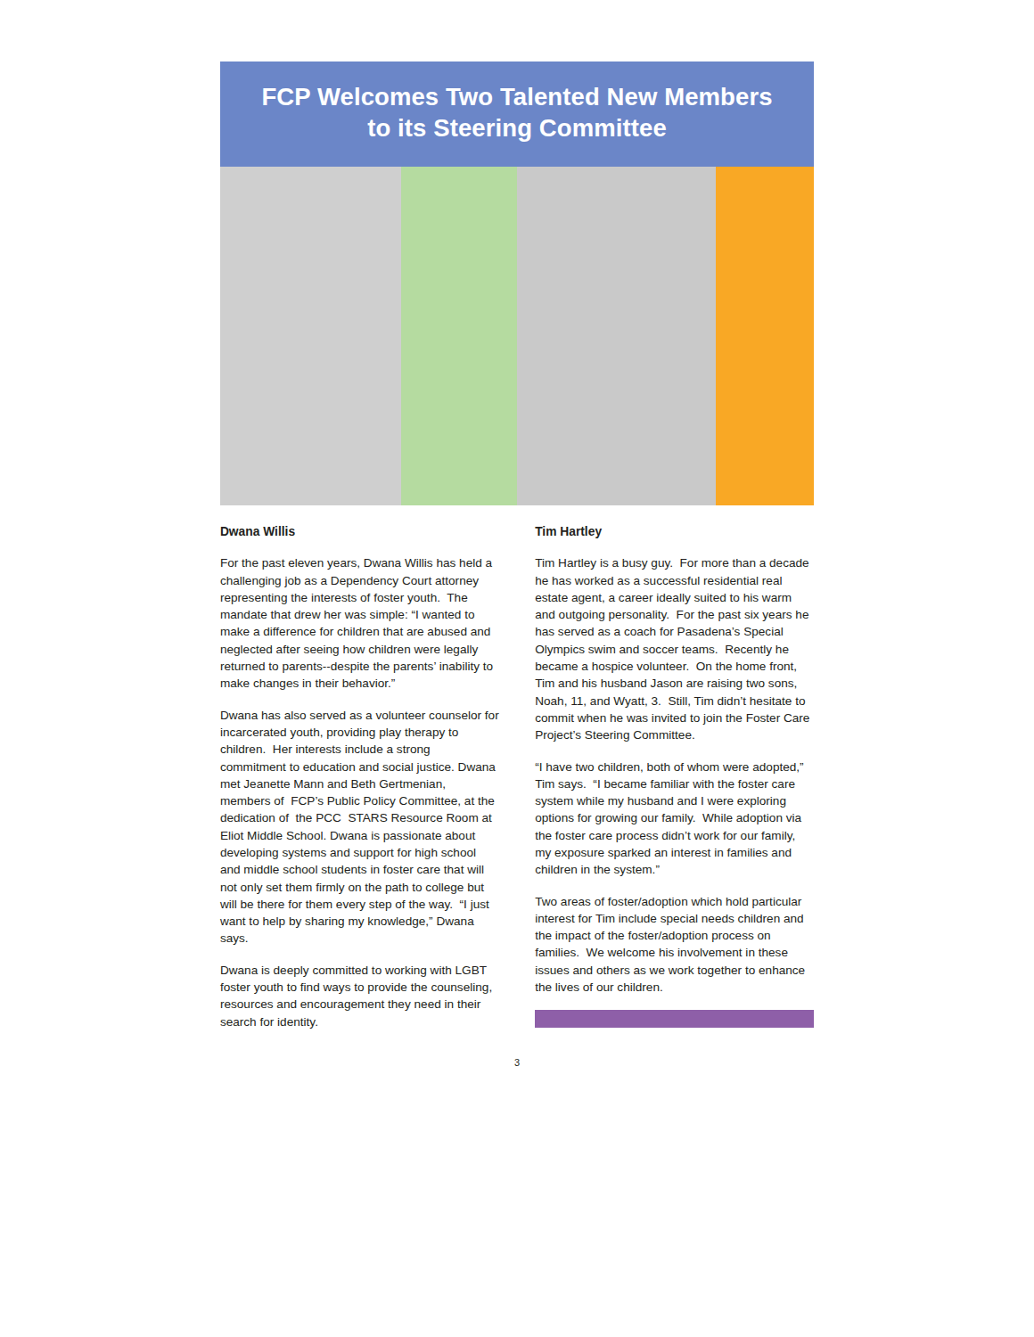FCP Welcomes Two Talented New Members
to its Steering Committee
Dwana Willis
For the past eleven years, Dwana Willis has held a challenging job as a Dependency Court attorney representing the interests of foster youth. The mandate that drew her was simple: “I wanted to make a difference for children that are abused and neglected after seeing how children were legally returned to parents--despite the parents’ inability to make changes in their behavior.”
Dwana has also served as a volunteer counselor for incarcerated youth, providing play therapy to children. Her interests include a strong commitment to education and social justice. Dwana met Jeanette Mann and Beth Gertmenian, members of FCP’s Public Policy Committee, at the dedication of the PCC STARS Resource Room at Eliot Middle School. Dwana is passionate about developing systems and support for high school and middle school students in foster care that will not only set them firmly on the path to college but will be there for them every step of the way. “I just want to help by sharing my knowledge,” Dwana says.
Dwana is deeply committed to working with LGBT foster youth to find ways to provide the counseling, resources and encouragement they need in their search for identity.
Tim Hartley
Tim Hartley is a busy guy. For more than a decade he has worked as a successful residential real estate agent, a career ideally suited to his warm and outgoing personality. For the past six years he has served as a coach for Pasadena’s Special Olympics swim and soccer teams. Recently he became a hospice volunteer. On the home front, Tim and his husband Jason are raising two sons, Noah, 11, and Wyatt, 3. Still, Tim didn’t hesitate to commit when he was invited to join the Foster Care Project’s Steering Committee.
“I have two children, both of whom were adopted,” Tim says. “I became familiar with the foster care system while my husband and I were exploring options for growing our family. While adoption via the foster care process didn’t work for our family, my exposure sparked an interest in families and children in the system.”
Two areas of foster/adoption which hold particular interest for Tim include special needs children and the impact of the foster/adoption process on families. We welcome his involvement in these issues and others as we work together to enhance the lives of our children.
3